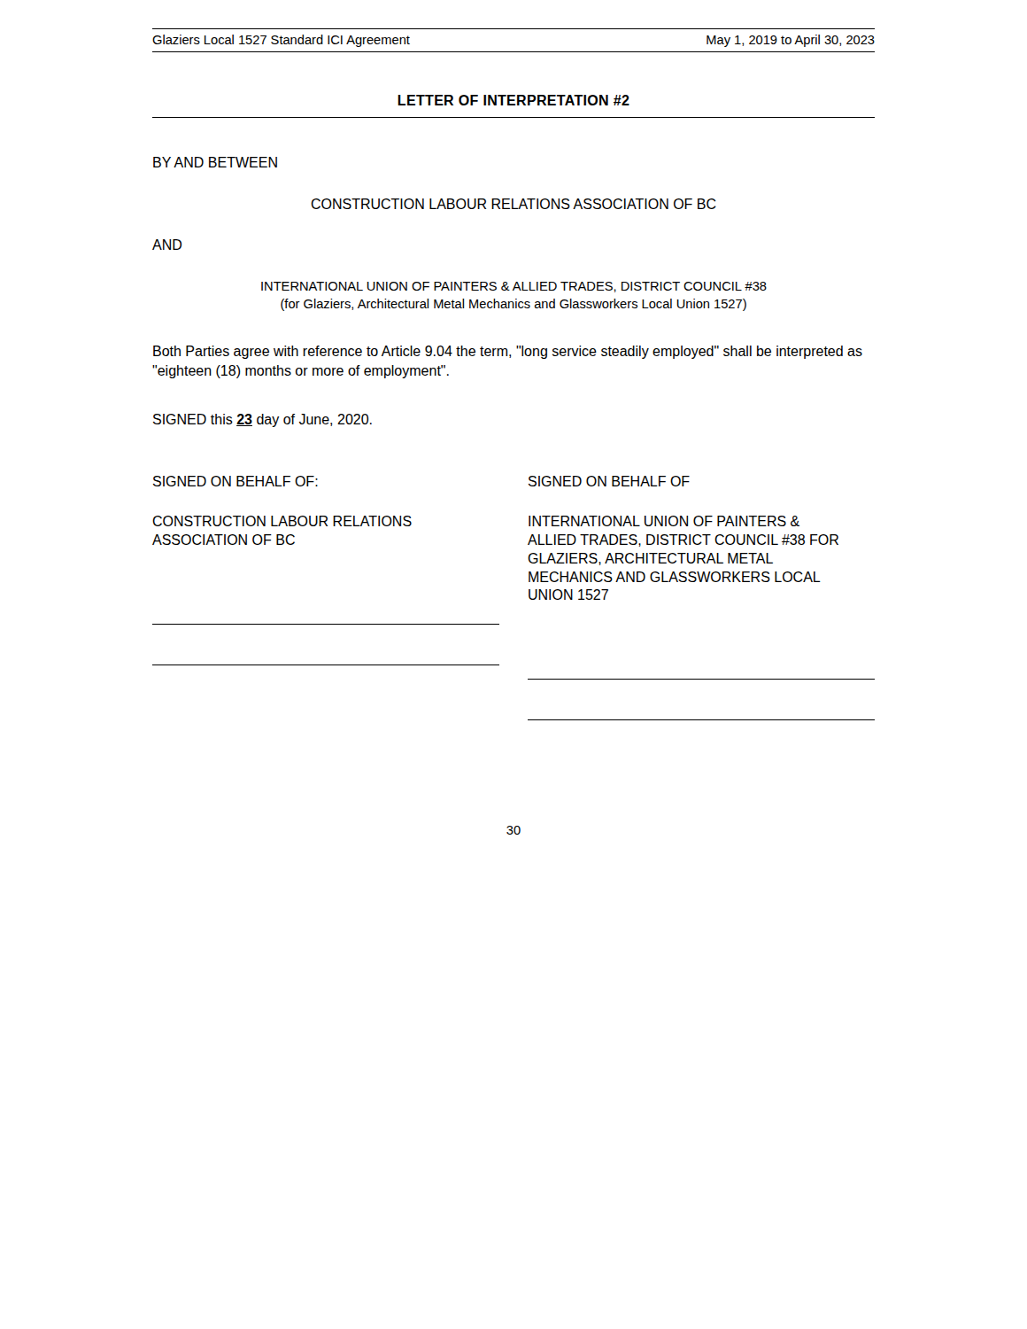Glaziers Local 1527 Standard ICI Agreement May 1, 2019 to April 30, 2023
LETTER OF INTERPRETATION #2
BY AND BETWEEN
CONSTRUCTION LABOUR RELATIONS ASSOCIATION OF BC
AND
INTERNATIONAL UNION OF PAINTERS & ALLIED TRADES, DISTRICT COUNCIL #38 (for Glaziers, Architectural Metal Mechanics and Glassworkers Local Union 1527)
Both Parties agree with reference to Article 9.04 the term, "long service steadily employed" shall be interpreted as "eighteen (18) months or more of employment".
SIGNED this 23 day of June, 2020.
SIGNED ON BEHALF OF:
CONSTRUCTION LABOUR RELATIONS
ASSOCIATION OF BC
SIGNED ON BEHALF OF
INTERNATIONAL UNION OF PAINTERS &
ALLIED TRADES, DISTRICT COUNCIL #38 FOR
GLAZIERS, ARCHITECTURAL METAL
MECHANICS AND GLASSWORKERS LOCAL
UNION 1527
30